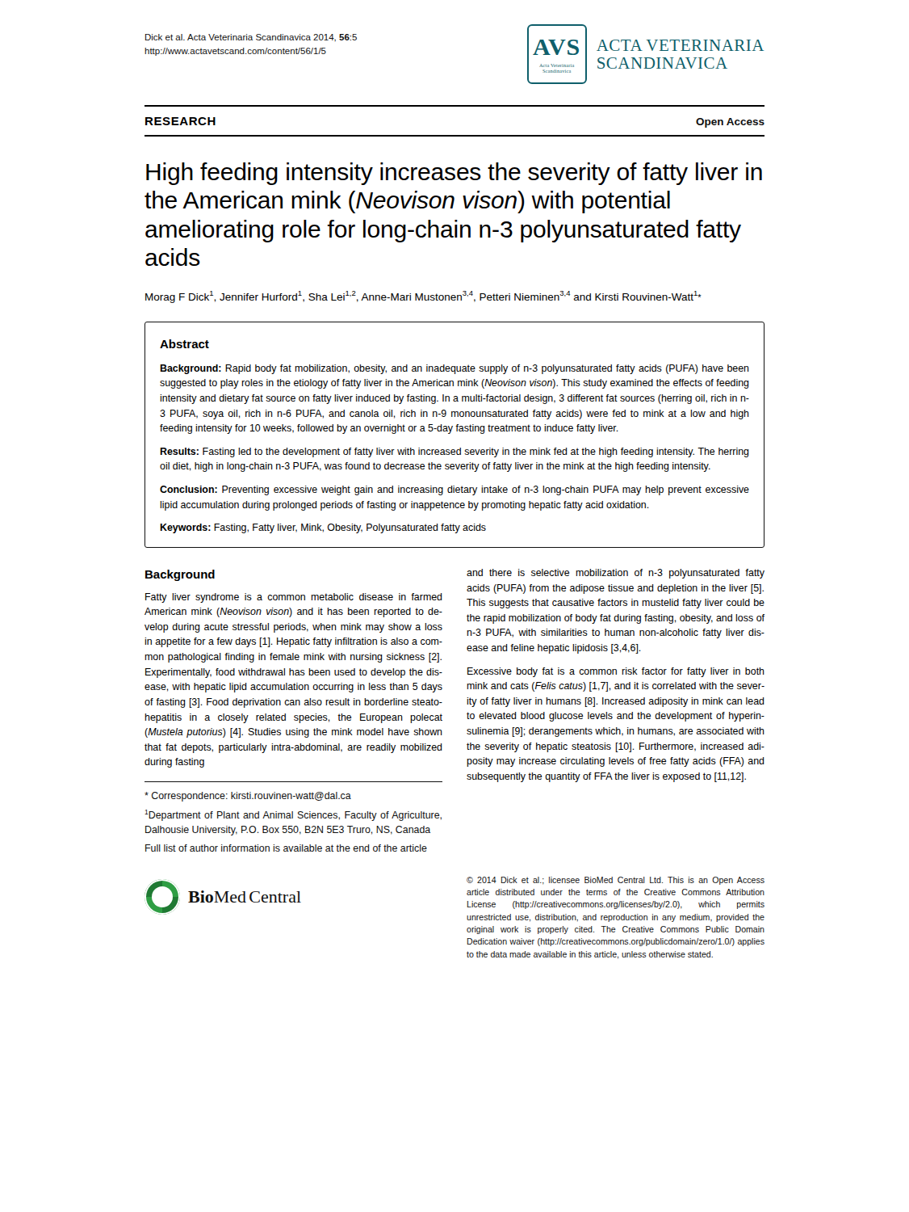Dick et al. Acta Veterinaria Scandinavica 2014, 56:5
http://www.actavetscand.com/content/56/1/5
AVS
Acta Veterinaria
Scandinavica
ACTA VETERINARIA
SCANDINAVICA
RESEARCH
Open Access
High feeding intensity increases the severity of fatty liver in the American mink (Neovison vison) with potential ameliorating role for long-chain n-3 polyunsaturated fatty acids
Morag F Dick1, Jennifer Hurford1, Sha Lei1,2, Anne-Mari Mustonen3,4, Petteri Nieminen3,4 and Kirsti Rouvinen-Watt1*
Abstract
Background: Rapid body fat mobilization, obesity, and an inadequate supply of n-3 polyunsaturated fatty acids (PUFA) have been suggested to play roles in the etiology of fatty liver in the American mink (Neovison vison). This study examined the effects of feeding intensity and dietary fat source on fatty liver induced by fasting. In a multi-factorial design, 3 different fat sources (herring oil, rich in n-3 PUFA, soya oil, rich in n-6 PUFA, and canola oil, rich in n-9 monounsaturated fatty acids) were fed to mink at a low and high feeding intensity for 10 weeks, followed by an overnight or a 5-day fasting treatment to induce fatty liver.
Results: Fasting led to the development of fatty liver with increased severity in the mink fed at the high feeding intensity. The herring oil diet, high in long-chain n-3 PUFA, was found to decrease the severity of fatty liver in the mink at the high feeding intensity.
Conclusion: Preventing excessive weight gain and increasing dietary intake of n-3 long-chain PUFA may help prevent excessive lipid accumulation during prolonged periods of fasting or inappetence by promoting hepatic fatty acid oxidation.
Keywords: Fasting, Fatty liver, Mink, Obesity, Polyunsaturated fatty acids
Background
Fatty liver syndrome is a common metabolic disease in farmed American mink (Neovison vison) and it has been reported to develop during acute stressful periods, when mink may show a loss in appetite for a few days [1]. Hepatic fatty infiltration is also a common pathological finding in female mink with nursing sickness [2]. Experimentally, food withdrawal has been used to develop the disease, with hepatic lipid accumulation occurring in less than 5 days of fasting [3]. Food deprivation can also result in borderline steatohepatitis in a closely related species, the European polecat (Mustela putorius) [4]. Studies using the mink model have shown that fat depots, particularly intra-abdominal, are readily mobilized during fasting
* Correspondence: kirsti.rouvinen-watt@dal.ca
1Department of Plant and Animal Sciences, Faculty of Agriculture, Dalhousie University, P.O. Box 550, B2N 5E3 Truro, NS, Canada
Full list of author information is available at the end of the article
and there is selective mobilization of n-3 polyunsaturated fatty acids (PUFA) from the adipose tissue and depletion in the liver [5]. This suggests that causative factors in mustelid fatty liver could be the rapid mobilization of body fat during fasting, obesity, and loss of n-3 PUFA, with similarities to human non-alcoholic fatty liver disease and feline hepatic lipidosis [3,4,6].
Excessive body fat is a common risk factor for fatty liver in both mink and cats (Felis catus) [1,7], and it is correlated with the severity of fatty liver in humans [8]. Increased adiposity in mink can lead to elevated blood glucose levels and the development of hyperinsulinemia [9]; derangements which, in humans, are associated with the severity of hepatic steatosis [10]. Furthermore, increased adiposity may increase circulating levels of free fatty acids (FFA) and subsequently the quantity of FFA the liver is exposed to [11,12].
Bio Med Central
© 2014 Dick et al.; licensee BioMed Central Ltd. This is an Open Access article distributed under the terms of the Creative Commons Attribution License (http://creativecommons.org/licenses/by/2.0), which permits unrestricted use, distribution, and reproduction in any medium, provided the original work is properly cited. The Creative Commons Public Domain Dedication waiver (http://creativecommons.org/publicdomain/zero/1.0/) applies to the data made available in this article, unless otherwise stated.